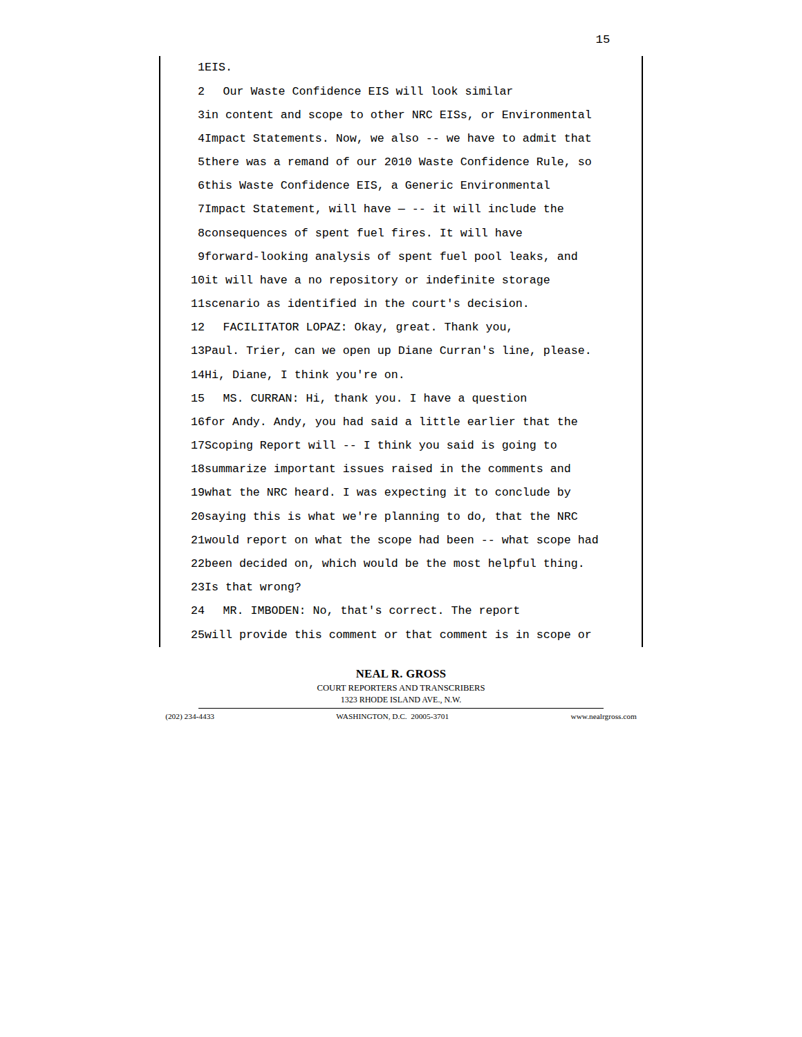15
| 1 | EIS. |
| 2 | Our Waste Confidence EIS will look similar |
| 3 | in content and scope to other NRC EISs, or Environmental |
| 4 | Impact Statements. Now, we also -- we have to admit that |
| 5 | there was a remand of our 2010 Waste Confidence Rule, so |
| 6 | this Waste Confidence EIS, a Generic Environmental |
| 7 | Impact Statement, will have — -- it will include the |
| 8 | consequences of spent fuel fires. It will have |
| 9 | forward-looking analysis of spent fuel pool leaks, and |
| 10 | it will have a no repository or indefinite storage |
| 11 | scenario as identified in the court's decision. |
| 12 | FACILITATOR LOPAZ: Okay, great. Thank you, |
| 13 | Paul. Trier, can we open up Diane Curran's line, please. |
| 14 | Hi, Diane, I think you're on. |
| 15 | MS. CURRAN: Hi, thank you. I have a question |
| 16 | for Andy. Andy, you had said a little earlier that the |
| 17 | Scoping Report will -- I think you said is going to |
| 18 | summarize important issues raised in the comments and |
| 19 | what the NRC heard. I was expecting it to conclude by |
| 20 | saying this is what we're planning to do, that the NRC |
| 21 | would report on what the scope had been -- what scope had |
| 22 | been decided on, which would be the most helpful thing. |
| 23 | Is that wrong? |
| 24 | MR. IMBODEN: No, that's correct. The report |
| 25 | will provide this comment or that comment is in scope or |
NEAL R. GROSS
COURT REPORTERS AND TRANSCRIBERS
1323 RHODE ISLAND AVE., N.W.
(202) 234-4433 WASHINGTON, D.C. 20005-3701 www.nealrgross.com